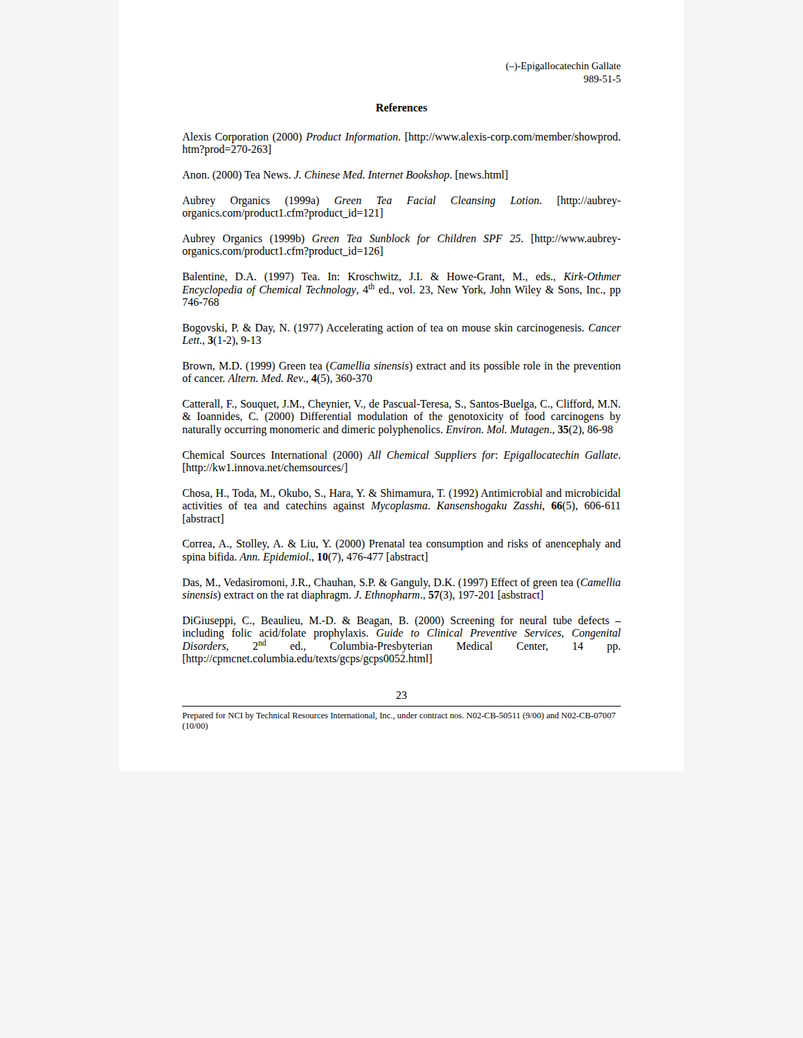(–)-Epigallocatechin Gallate
989-51-5
References
Alexis Corporation (2000) Product Information. [http://www.alexis-corp.com/member/showprod. htm?prod=270-263]
Anon. (2000) Tea News. J. Chinese Med. Internet Bookshop. [news.html]
Aubrey Organics (1999a) Green Tea Facial Cleansing Lotion. [http://aubrey-organics.com/product1.cfm?product_id=121]
Aubrey Organics (1999b) Green Tea Sunblock for Children SPF 25. [http://www.aubrey-organics.com/product1.cfm?product_id=126]
Balentine, D.A. (1997) Tea. In: Kroschwitz, J.I. & Howe-Grant, M., eds., Kirk-Othmer Encyclopedia of Chemical Technology, 4th ed., vol. 23, New York, John Wiley & Sons, Inc., pp 746-768
Bogovski, P. & Day, N. (1977) Accelerating action of tea on mouse skin carcinogenesis. Cancer Lett., 3(1-2), 9-13
Brown, M.D. (1999) Green tea (Camellia sinensis) extract and its possible role in the prevention of cancer. Altern. Med. Rev., 4(5), 360-370
Catterall, F., Souquet, J.M., Cheynier, V., de Pascual-Teresa, S., Santos-Buelga, C., Clifford, M.N. & Ioannides, C. (2000) Differential modulation of the genotoxicity of food carcinogens by naturally occurring monomeric and dimeric polyphenolics. Environ. Mol. Mutagen., 35(2), 86-98
Chemical Sources International (2000) All Chemical Suppliers for: Epigallocatechin Gallate. [http://kw1.innova.net/chemsources/]
Chosa, H., Toda, M., Okubo, S., Hara, Y. & Shimamura, T. (1992) Antimicrobial and microbicidal activities of tea and catechins against Mycoplasma. Kansenshogaku Zasshi, 66(5), 606-611 [abstract]
Correa, A., Stolley, A. & Liu, Y. (2000) Prenatal tea consumption and risks of anencephaly and spina bifida. Ann. Epidemiol., 10(7), 476-477 [abstract]
Das, M., Vedasiromoni, J.R., Chauhan, S.P. & Ganguly, D.K. (1997) Effect of green tea (Camellia sinensis) extract on the rat diaphragm. J. Ethnopharm., 57(3), 197-201 [asbstract]
DiGiuseppi, C., Beaulieu, M.-D. & Beagan, B. (2000) Screening for neural tube defects – including folic acid/folate prophylaxis. Guide to Clinical Preventive Services, Congenital Disorders, 2nd ed., Columbia-Presbyterian Medical Center, 14 pp. [http://cpmcnet.columbia.edu/texts/gcps/gcps0052.html]
23
Prepared for NCI by Technical Resources International, Inc., under contract nos. N02-CB-50511 (9/00) and N02-CB-07007 (10/00)